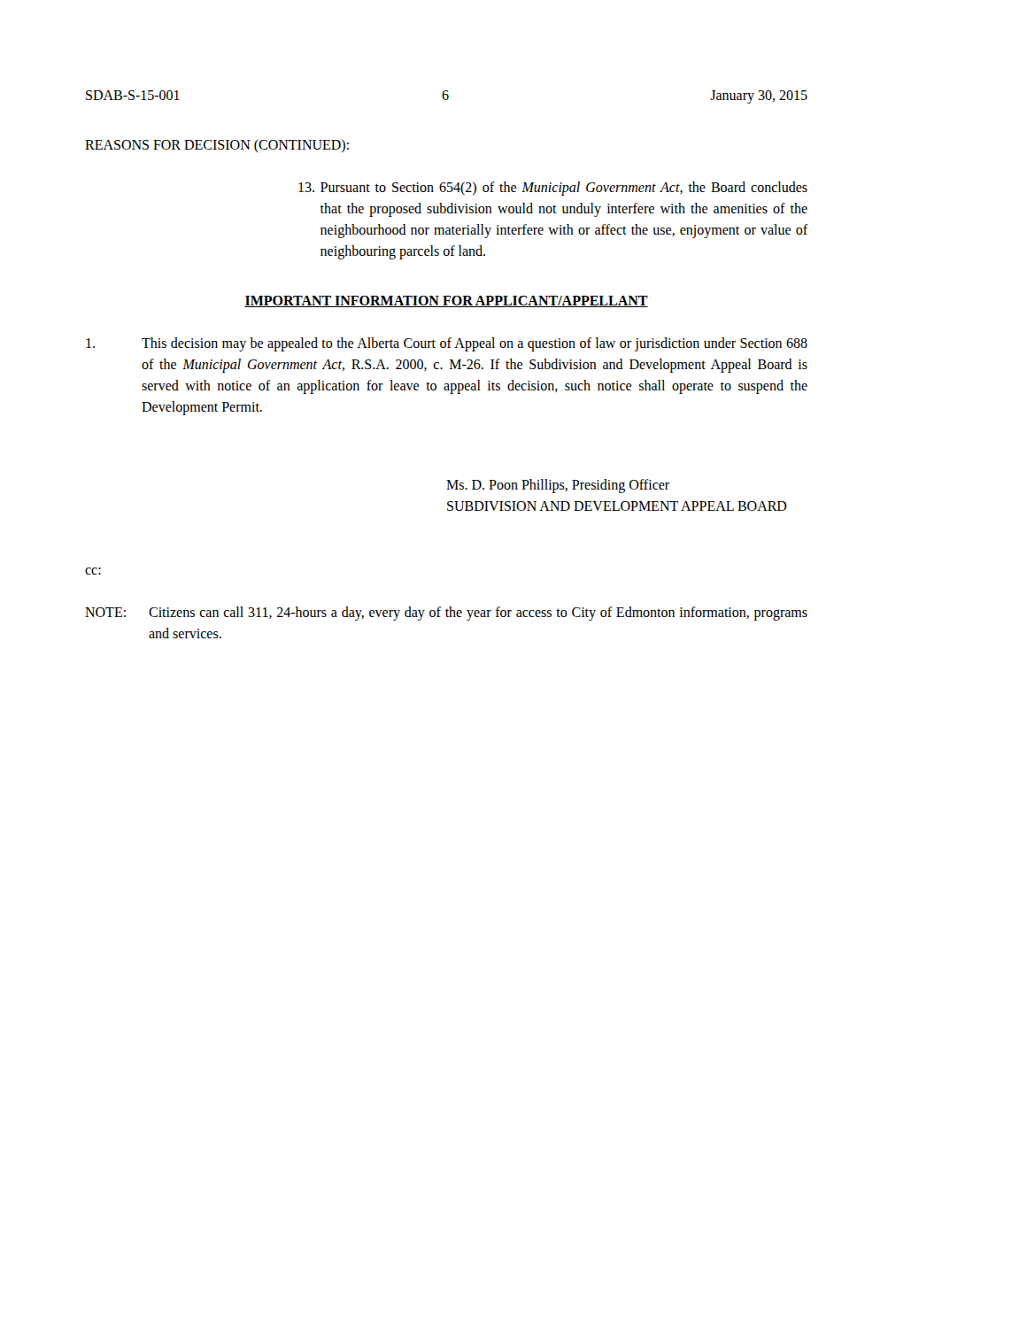SDAB-S-15-001
6
January 30, 2015
REASONS FOR DECISION (CONTINUED):
13.
Pursuant to Section 654(2) of the Municipal Government Act, the Board concludes that the proposed subdivision would not unduly interfere with the amenities of the neighbourhood nor materially interfere with or affect the use, enjoyment or value of neighbouring parcels of land.
IMPORTANT INFORMATION FOR APPLICANT/APPELLANT
1.
This decision may be appealed to the Alberta Court of Appeal on a question of law or jurisdiction under Section 688 of the Municipal Government Act, R.S.A. 2000, c. M-26. If the Subdivision and Development Appeal Board is served with notice of an application for leave to appeal its decision, such notice shall operate to suspend the Development Permit.
Ms. D. Poon Phillips, Presiding Officer
SUBDIVISION AND DEVELOPMENT APPEAL BOARD
cc:
NOTE:
Citizens can call 311, 24-hours a day, every day of the year for access to City of Edmonton information, programs and services.